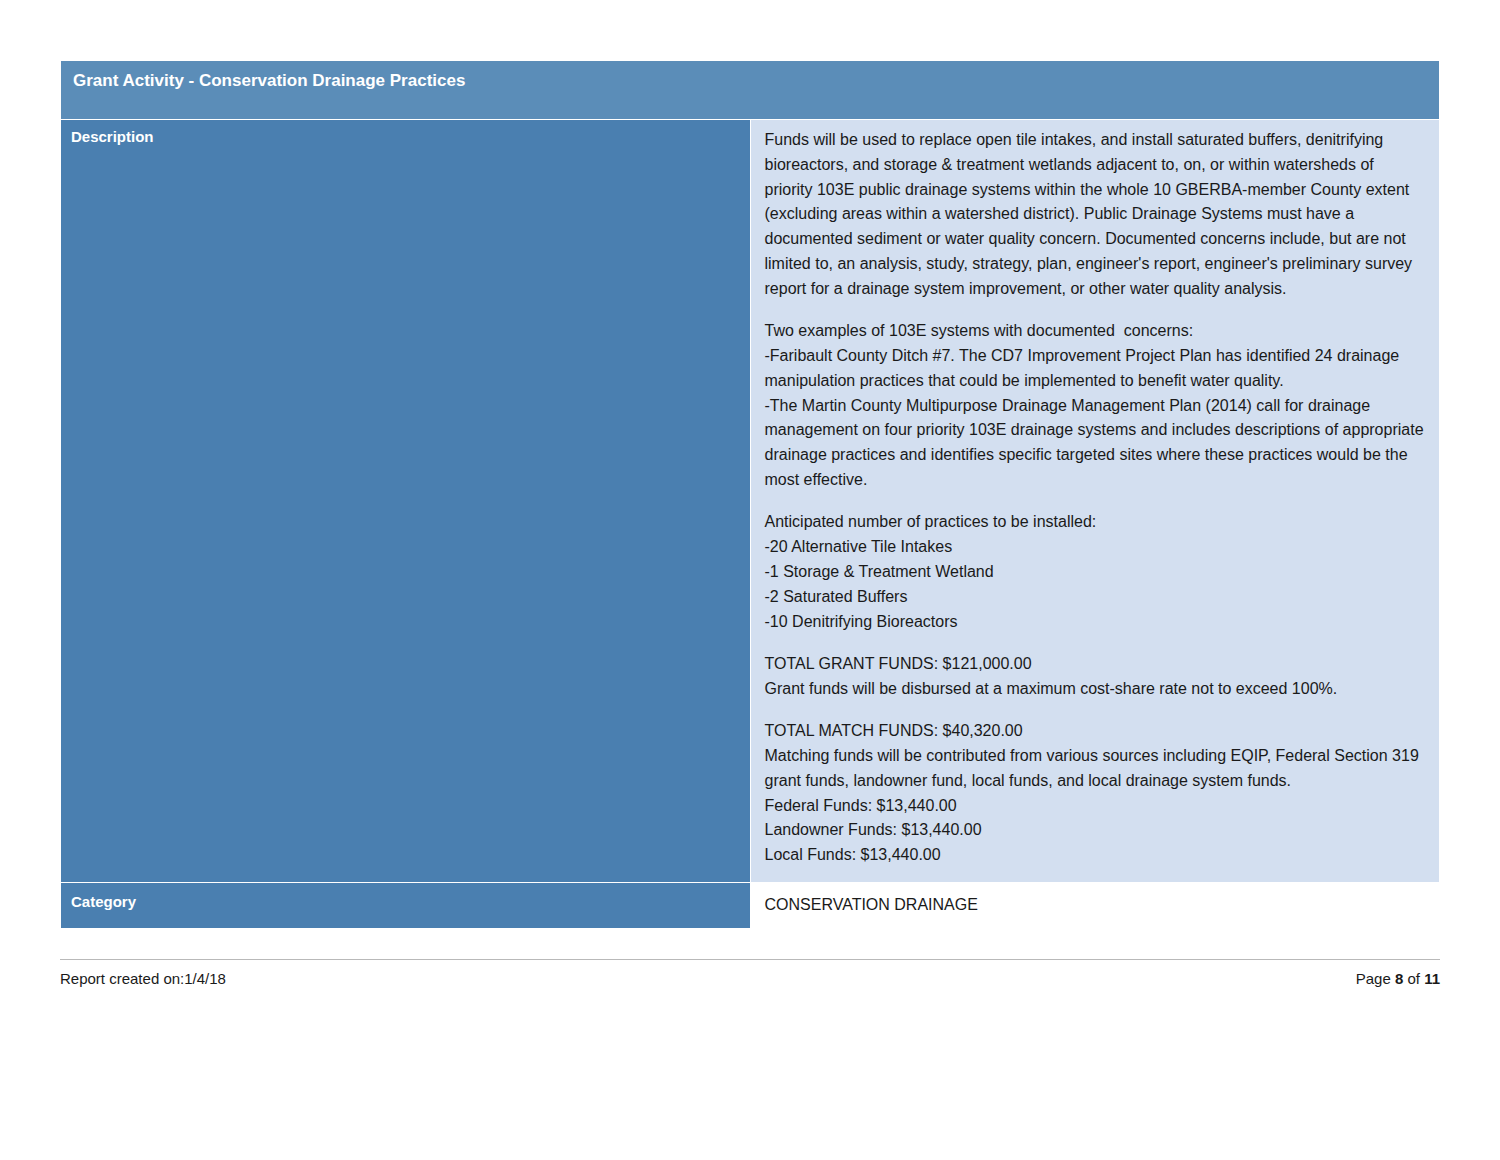| Grant Activity - Conservation Drainage Practices |
| --- |
| Description | Funds will be used to replace open tile intakes, and install saturated buffers, denitrifying bioreactors, and storage & treatment wetlands adjacent to, on, or within watersheds of priority 103E public drainage systems within the whole 10 GBERBA-member County extent (excluding areas within a watershed district). Public Drainage Systems must have a documented sediment or water quality concern. Documented concerns include, but are not limited to, an analysis, study, strategy, plan, engineer's report, engineer's preliminary survey report for a drainage system improvement, or other water quality analysis. Two examples of 103E systems with documented concerns: -Faribault County Ditch #7. The CD7 Improvement Project Plan has identified 24 drainage manipulation practices that could be implemented to benefit water quality. -The Martin County Multipurpose Drainage Management Plan (2014) call for drainage management on four priority 103E drainage systems and includes descriptions of appropriate drainage practices and identifies specific targeted sites where these practices would be the most effective. Anticipated number of practices to be installed: -20 Alternative Tile Intakes -1 Storage & Treatment Wetland -2 Saturated Buffers -10 Denitrifying Bioreactors TOTAL GRANT FUNDS: $121,000.00 Grant funds will be disbursed at a maximum cost-share rate not to exceed 100%. TOTAL MATCH FUNDS: $40,320.00 Matching funds will be contributed from various sources including EQIP, Federal Section 319 grant funds, landowner fund, local funds, and local drainage system funds. Federal Funds: $13,440.00 Landowner Funds: $13,440.00 Local Funds: $13,440.00 |
| Category | CONSERVATION DRAINAGE |
Report created on:1/4/18
Page 8 of 11